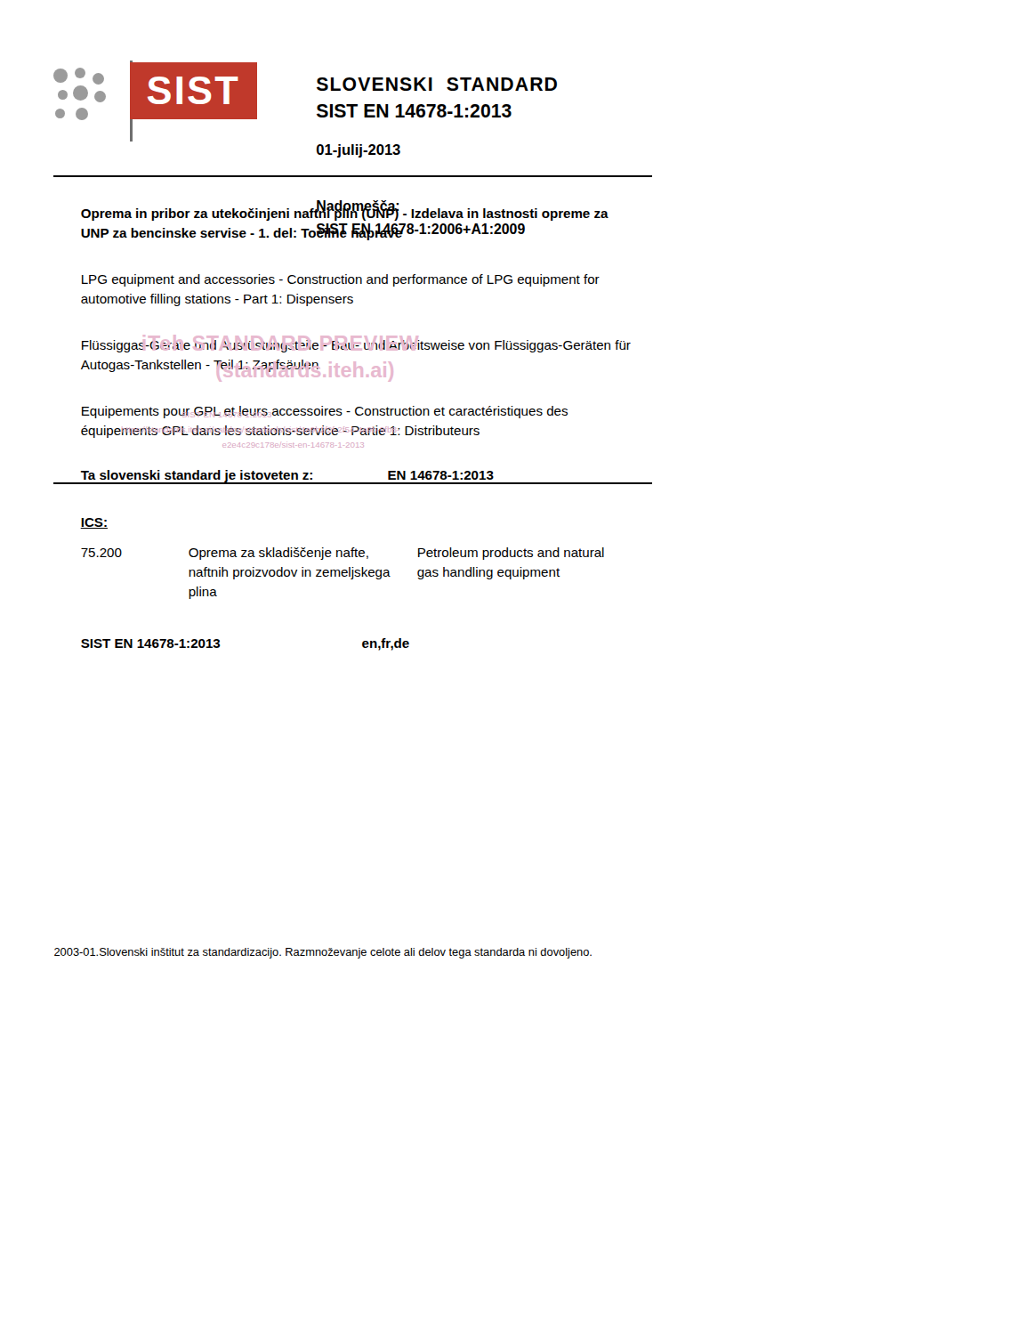SIST
SLOVENSKI STANDARD
SIST EN 14678-1:2013
01-julij-2013
Nadomešča:
SIST EN 14678-1:2006+A1:2009
Oprema in pribor za utekočinjeni naftni plin (UNP) - Izdelava in lastnosti opreme za UNP za bencinske servise - 1. del: Točilne naprave
LPG equipment and accessories - Construction and performance of LPG equipment for automotive filling stations - Part 1: Dispensers
Flüssiggas-Geräte und Ausrüstungsteile - Bau- und Arbeitsweise von Flüssiggas-Geräten für Autogas-Tankstellen - Teil 1: Zapfsäulen
Equipements pour GPL et leurs accessoires - Construction et caractéristiques des équipements GPL dans les stations-service - Partie 1: Distributeurs
iTeh STANDARD PREVIEW (standards.iteh.ai) SIST EN 14678-1:2013 https://standards.iteh.ai/catalog/standards/sist/4a9b2f2f-2f54-4a9b-9fb8- e2e4c29c178e/sist-en-14678-1-2013
Ta slovenski standard je istoveten z: EN 14678-1:2013
ICS:
| 75.200 | Oprema za skladiščenje nafte, naftnih proizvodov in zemeljskega plina | Petroleum products and natural gas handling equipment |
SIST EN 14678-1:2013en,fr,de
2003-01.Slovenski inštitut za standardizacijo. Razmnoževanje celote ali delov tega standarda ni dovoljeno.